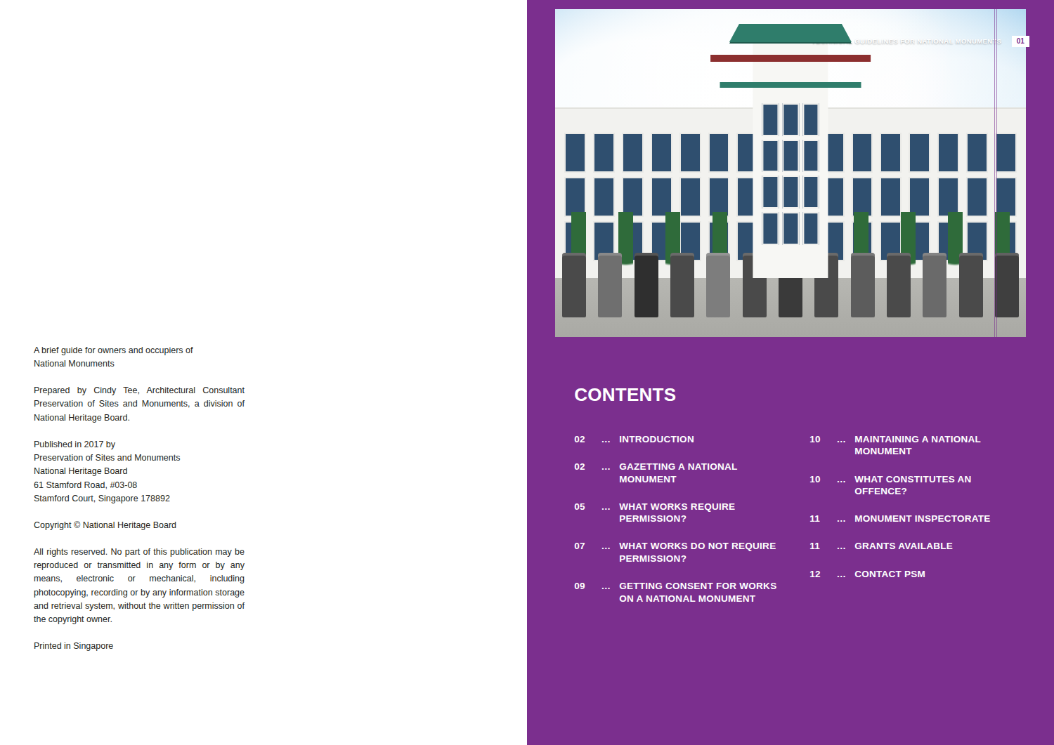A brief guide for owners and occupiers of
National Monuments
Prepared by Cindy Tee, Architectural Consultant Preservation of Sites and Monuments, a division of National Heritage Board.
Published in 2017 by
Preservation of Sites and Monuments
National Heritage Board
61 Stamford Road, #03-08
Stamford Court, Singapore 178892
Copyright © National Heritage Board
All rights reserved. No part of this publication may be reproduced or transmitted in any form or by any means, electronic or mechanical, including photocopying, recording or by any information storage and retrieval system, without the written permission of the copyright owner.
Printed in Singapore
Technical Guidelines for National Monuments 01
CONTENTS
02…Introduction
02…Gazetting a National Monument
05…What works require permission?
07…What works do not require permission?
09…Getting consent for works on a National Monument
10…Maintaining a National Monument
10…What constitutes an offence?
11…Monument Inspectorate
11…Grants available
12…Contact PSM